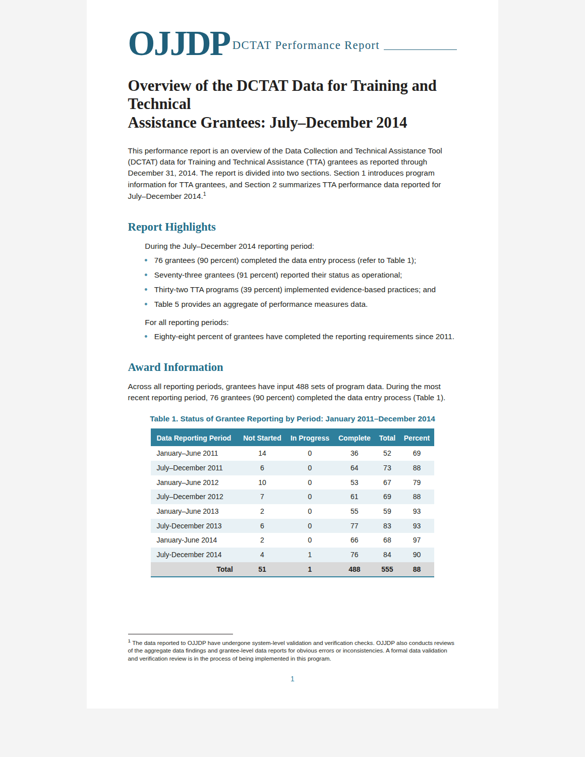OJJDP
DCTAT Performance Report
Overview of the DCTAT Data for Training and Technical
Assistance Grantees: July–December 2014
This performance report is an overview of the Data Collection and Technical Assistance Tool (DCTAT) data for Training and Technical Assistance (TTA) grantees as reported through December 31, 2014. The report is divided into two sections. Section 1 introduces program information for TTA grantees, and Section 2 summarizes TTA performance data reported for July–December 2014.1
Report Highlights
During the July–December 2014 reporting period:
76 grantees (90 percent) completed the data entry process (refer to Table 1);
Seventy-three grantees (91 percent) reported their status as operational;
Thirty-two TTA programs (39 percent) implemented evidence-based practices; and
Table 5 provides an aggregate of performance measures data.
For all reporting periods:
Eighty-eight percent of grantees have completed the reporting requirements since 2011.
Award Information
Across all reporting periods, grantees have input 488 sets of program data. During the most recent reporting period, 76 grantees (90 percent) completed the data entry process (Table 1).
Table 1. Status of Grantee Reporting by Period: January 2011–December 2014
| Data Reporting Period | Not Started | In Progress | Complete | Total | Percent |
| --- | --- | --- | --- | --- | --- |
| January–June 2011 | 14 | 0 | 36 | 52 | 69 |
| July–December 2011 | 6 | 0 | 64 | 73 | 88 |
| January–June 2012 | 10 | 0 | 53 | 67 | 79 |
| July–December 2012 | 7 | 0 | 61 | 69 | 88 |
| January–June 2013 | 2 | 0 | 55 | 59 | 93 |
| July-December 2013 | 6 | 0 | 77 | 83 | 93 |
| January-June 2014 | 2 | 0 | 66 | 68 | 97 |
| July-December 2014 | 4 | 1 | 76 | 84 | 90 |
| Total | 51 | 1 | 488 | 555 | 88 |
1 The data reported to OJJDP have undergone system-level validation and verification checks. OJJDP also conducts reviews of the aggregate data findings and grantee-level data reports for obvious errors or inconsistencies. A formal data validation and verification review is in the process of being implemented in this program.
1